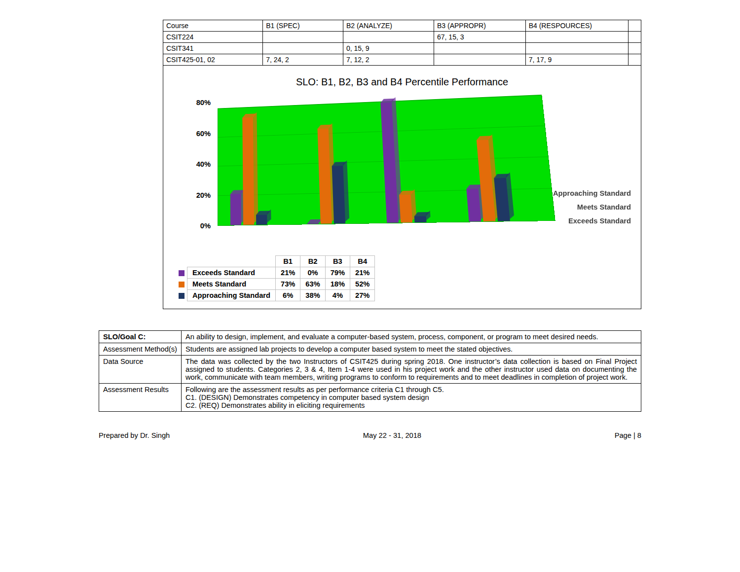| Course | B1 (SPEC) | B2 (ANALYZE) | B3 (APPROPR) | B4 (RESPOURCES) | |
| CSIT224 | | | 67, 15, 3 | | |
| CSIT341 | | 0, 15, 9 | | | |
| CSIT425-01, 02 | 7, 24, 2 | 7, 12, 2 | | 7, 17, 9 | |
SLO: B1, B2, B3 and B4 Percentile Performance
80% 60% 40% 20% 0%
Approaching Standard
Meets Standard
Exceeds Standard
| | | B1 | B2 | B3 | B4 |
| | Exceeds Standard | 21% | 0% | 79% | 21% |
| | Meets Standard | 73% | 63% | 18% | 52% |
| | Approaching Standard | 6% | 38% | 4% | 27% |
| SLO/Goal C: | An ability to design, implement, and evaluate a computer-based system, process, component, or program to meet desired needs. |
| Assessment Method(s) | Students are assigned lab projects to develop a computer based system to meet the stated objectives. |
| Data Source | The data was collected by the two Instructors of CSIT425 during spring 2018. One instructor’s data collection is based on Final Project assigned to students. Categories 2, 3 & 4, Item 1-4 were used in his project work and the other instructor used data on documenting the work, communicate with team members, writing programs to conform to requirements and to meet deadlines in completion of project work. |
| Assessment Results | Following are the assessment results as per performance criteria C1 through C5. C1. (DESIGN) Demonstrates competency in computer based system design C2. (REQ) Demonstrates ability in eliciting requirements |
Prepared by Dr. Singh
May 22 - 31, 2018
Page | 8